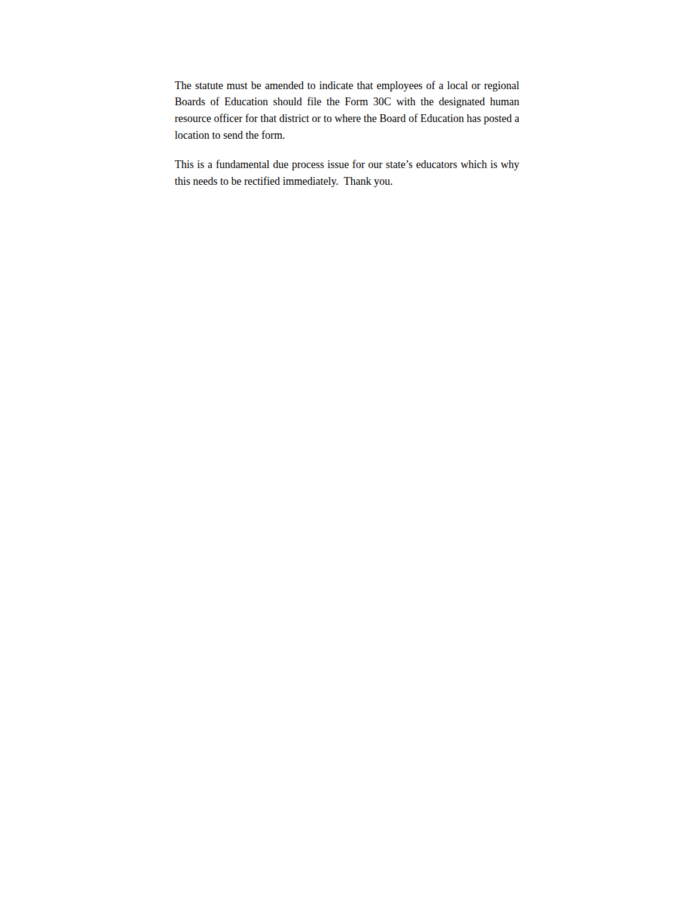The statute must be amended to indicate that employees of a local or regional Boards of Education should file the Form 30C with the designated human resource officer for that district or to where the Board of Education has posted a location to send the form.
This is a fundamental due process issue for our state’s educators which is why this needs to be rectified immediately. Thank you.